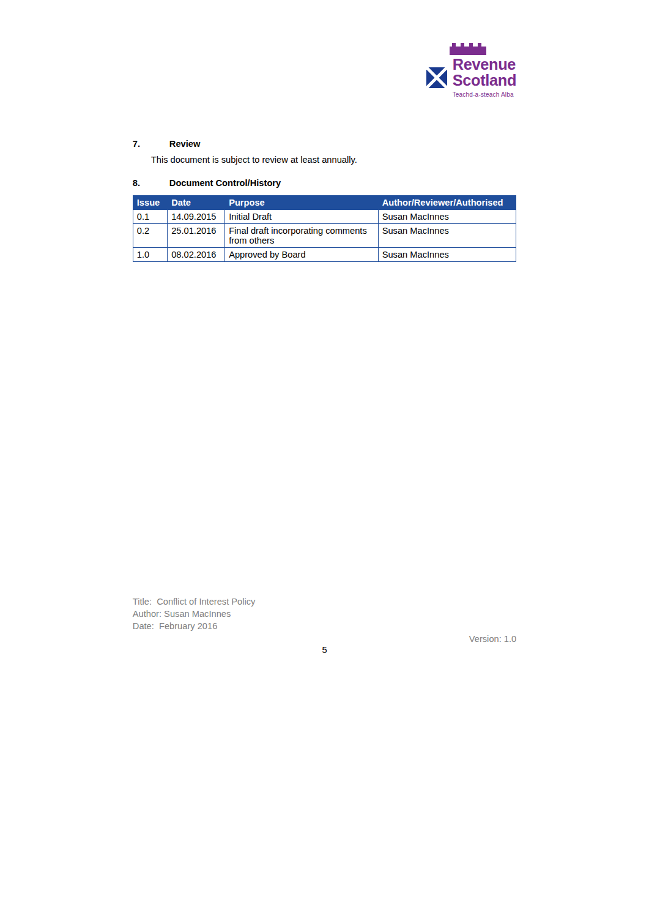Revenue
Scotland
Teachd-a-steach Alba
7. Review
This document is subject to review at least annually.
8. Document Control/History
| Issue | Date | Purpose | Author/Reviewer/Authorised |
| --- | --- | --- | --- |
| 0.1 | 14.09.2015 | Initial Draft | Susan MacInnes |
| 0.2 | 25.01.2016 | Final draft incorporating comments from others | Susan MacInnes |
| 1.0 | 08.02.2016 | Approved by Board | Susan MacInnes |
Title: Conflict of Interest Policy
Author: Susan MacInnes
Date: February 2016
Version: 1.0
5